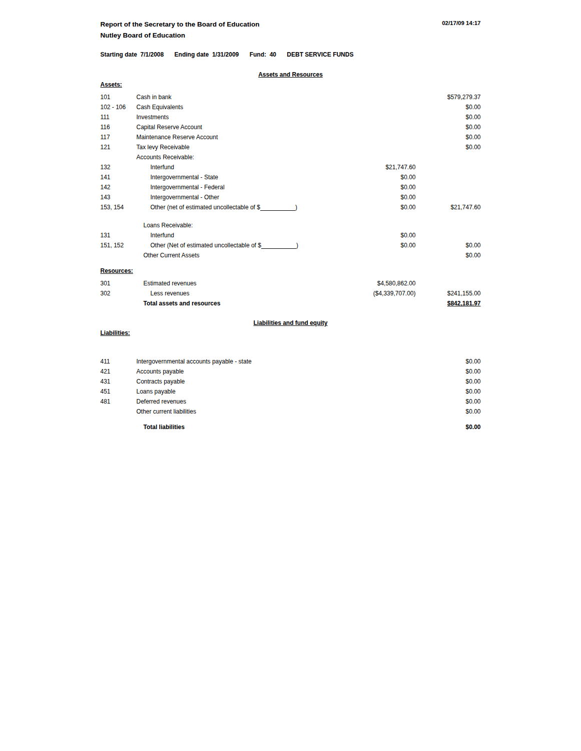02/17/09 14:17
Report of the Secretary to the Board of Education
Nutley Board of Education
Starting date 7/1/2008 Ending date 1/31/2009 Fund: 40 DEBT SERVICE FUNDS
Assets and Resources
Assets:
| 101 | Cash in bank | | $579,279.37 |
| 102 - 106 | Cash Equivalents | | $0.00 |
| 111 | Investments | | $0.00 |
| 116 | Capital Reserve Account | | $0.00 |
| 117 | Maintenance Reserve Account | | $0.00 |
| 121 | Tax levy Receivable | | $0.00 |
| | Accounts Receivable: | | |
| 132 | Interfund | $21,747.60 | |
| 141 | Intergovernmental - State | $0.00 | |
| 142 | Intergovernmental - Federal | $0.00 | |
| 143 | Intergovernmental - Other | $0.00 | |
| 153, 154 | Other (net of estimated uncollectable of $ ) | $0.00 | $21,747.60 |
| | Loans Receivable: | | |
| 131 | Interfund | $0.00 | |
| 151, 152 | Other (Net of estimated uncollectable of $ ) | $0.00 | $0.00 |
| | Other Current Assets | | $0.00 |
Resources:
| 301 | Estimated revenues | $4,580,862.00 | |
| 302 | Less revenues | ($4,339,707.00) | $241,155.00 |
| | Total assets and resources | | $842,181.97 |
Liabilities and fund equity
Liabilities:
| 411 | Intergovernmental accounts payable - state | | $0.00 |
| 421 | Accounts payable | | $0.00 |
| 431 | Contracts payable | | $0.00 |
| 451 | Loans payable | | $0.00 |
| 481 | Deferred revenues | | $0.00 |
| | Other current liabilities | | $0.00 |
| | Total liabilities | | $0.00 |